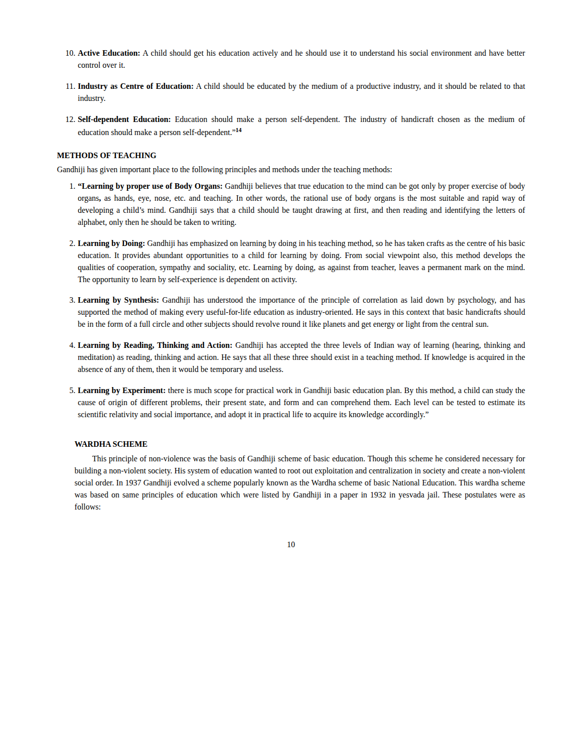10. Active Education: A child should get his education actively and he should use it to understand his social environment and have better control over it.
11. Industry as Centre of Education: A child should be educated by the medium of a productive industry, and it should be related to that industry.
12. Self-dependent Education: Education should make a person self-dependent. The industry of handicraft chosen as the medium of education should make a person self-dependent.”14
Methods of Teaching
Gandhiji has given important place to the following principles and methods under the teaching methods:
1.“Learning by proper use of Body Organs: Gandhiji believes that true education to the mind can be got only by proper exercise of body organs, as hands, eye, nose, etc. and teaching. In other words, the rational use of body organs is the most suitable and rapid way of developing a child’s mind. Gandhiji says that a child should be taught drawing at first, and then reading and identifying the letters of alphabet, only then he should be taken to writing.
2. Learning by Doing: Gandhiji has emphasized on learning by doing in his teaching method, so he has taken crafts as the centre of his basic education. It provides abundant opportunities to a child for learning by doing. From social viewpoint also, this method develops the qualities of cooperation, sympathy and sociality, etc. Learning by doing, as against from teacher, leaves a permanent mark on the mind. The opportunity to learn by self-experience is dependent on activity.
3. Learning by Synthesis: Gandhiji has understood the importance of the principle of correlation as laid down by psychology, and has supported the method of making every useful-for-life education as industry-oriented. He says in this context that basic handicrafts should be in the form of a full circle and other subjects should revolve round it like planets and get energy or light from the central sun.
4. Learning by Reading, Thinking and Action: Gandhiji has accepted the three levels of Indian way of learning (hearing, thinking and meditation) as reading, thinking and action. He says that all these three should exist in a teaching method. If knowledge is acquired in the absence of any of them, then it would be temporary and useless.
5. Learning by Experiment: there is much scope for practical work in Gandhiji basic education plan. By this method, a child can study the cause of origin of different problems, their present state, and form and can comprehend them. Each level can be tested to estimate its scientific relativity and social importance, and adopt it in practical life to acquire its knowledge accordingly.”
Wardha Scheme
This principle of non-violence was the basis of Gandhiji scheme of basic education. Though this scheme he considered necessary for building a non-violent society. His system of education wanted to root out exploitation and centralization in society and create a non-violent social order. In 1937 Gandhiji evolved a scheme popularly known as the Wardha scheme of basic National Education. This wardha scheme was based on same principles of education which were listed by Gandhiji in a paper in 1932 in yesvada jail. These postulates were as follows:
10